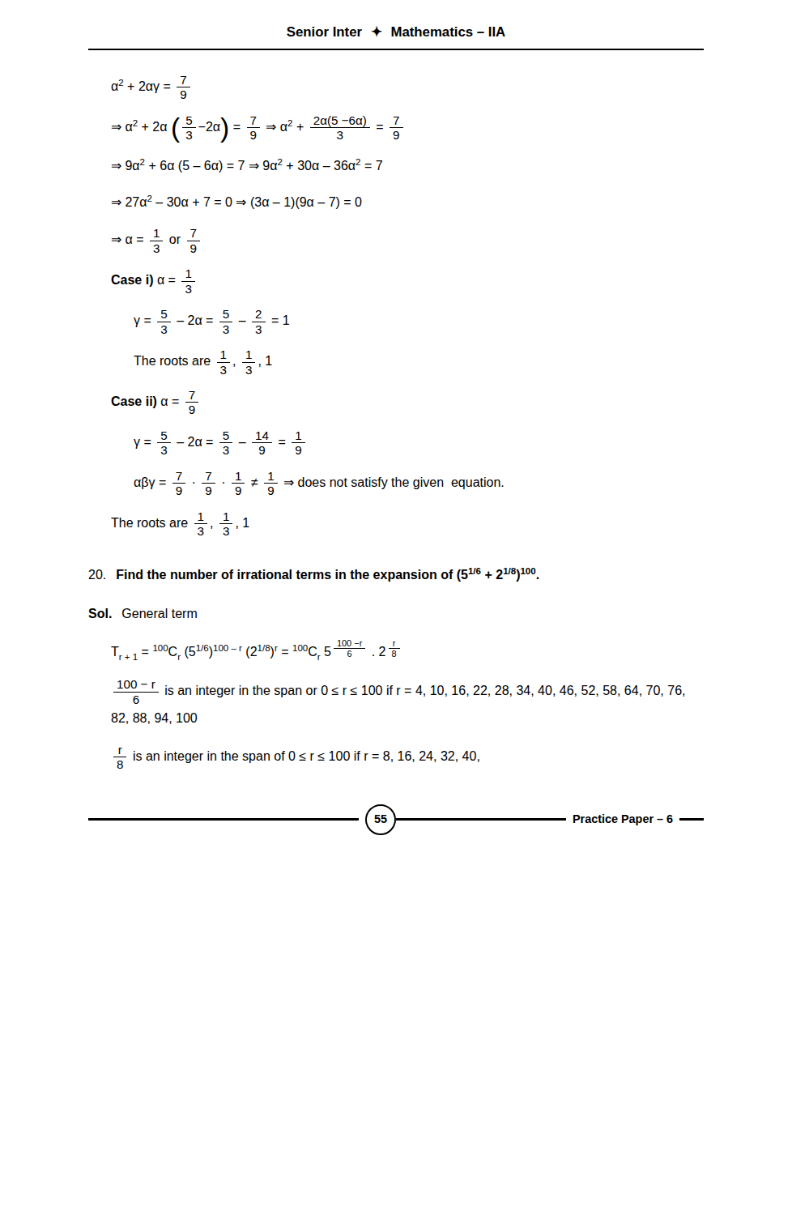Senior Inter ✦ Mathematics – IIA
α2 + 2αγ = 79
⇒ α2 + 2α (53−2α) = 79 ⇒ α2 + 2α(5 −6α) 3 = 79
⇒ 9α2 + 6α (5 – 6α) = 7 ⇒ 9α2 + 30α – 36α2 = 7
⇒ 27α2 – 30α + 7 = 0 ⇒ (3α – 1)(9α – 7) = 0
⇒ α = 13 or 79
Case i) α = 13
γ = 53 – 2α = 53 – 23 = 1
The roots are 13, 13, 1
Case ii) α = 79
γ = 53 – 2α = 53 – 149 = 19
αβγ = 79 · 79 · 19 ≠ 19 ⇒ does not satisfy the given equation.
The roots are 13, 13, 1
20.
Find the number of irrational terms in the expansion of (51/6 + 21/8)100.
Sol.
General term
Tr + 1 = 100Cr (51/6)100 – r (21/8)r = 100Cr 5100 −r 6 . 2r 8
100 − r 6 is an integer in the span or 0 ≤ r ≤ 100 if r = 4, 10, 16, 22, 28, 34, 40, 46, 52, 58, 64, 70, 76, 82, 88, 94, 100
r 8 is an integer in the span of 0 ≤ r ≤ 100 if r = 8, 16, 24, 32, 40,
55
Practice Paper – 6